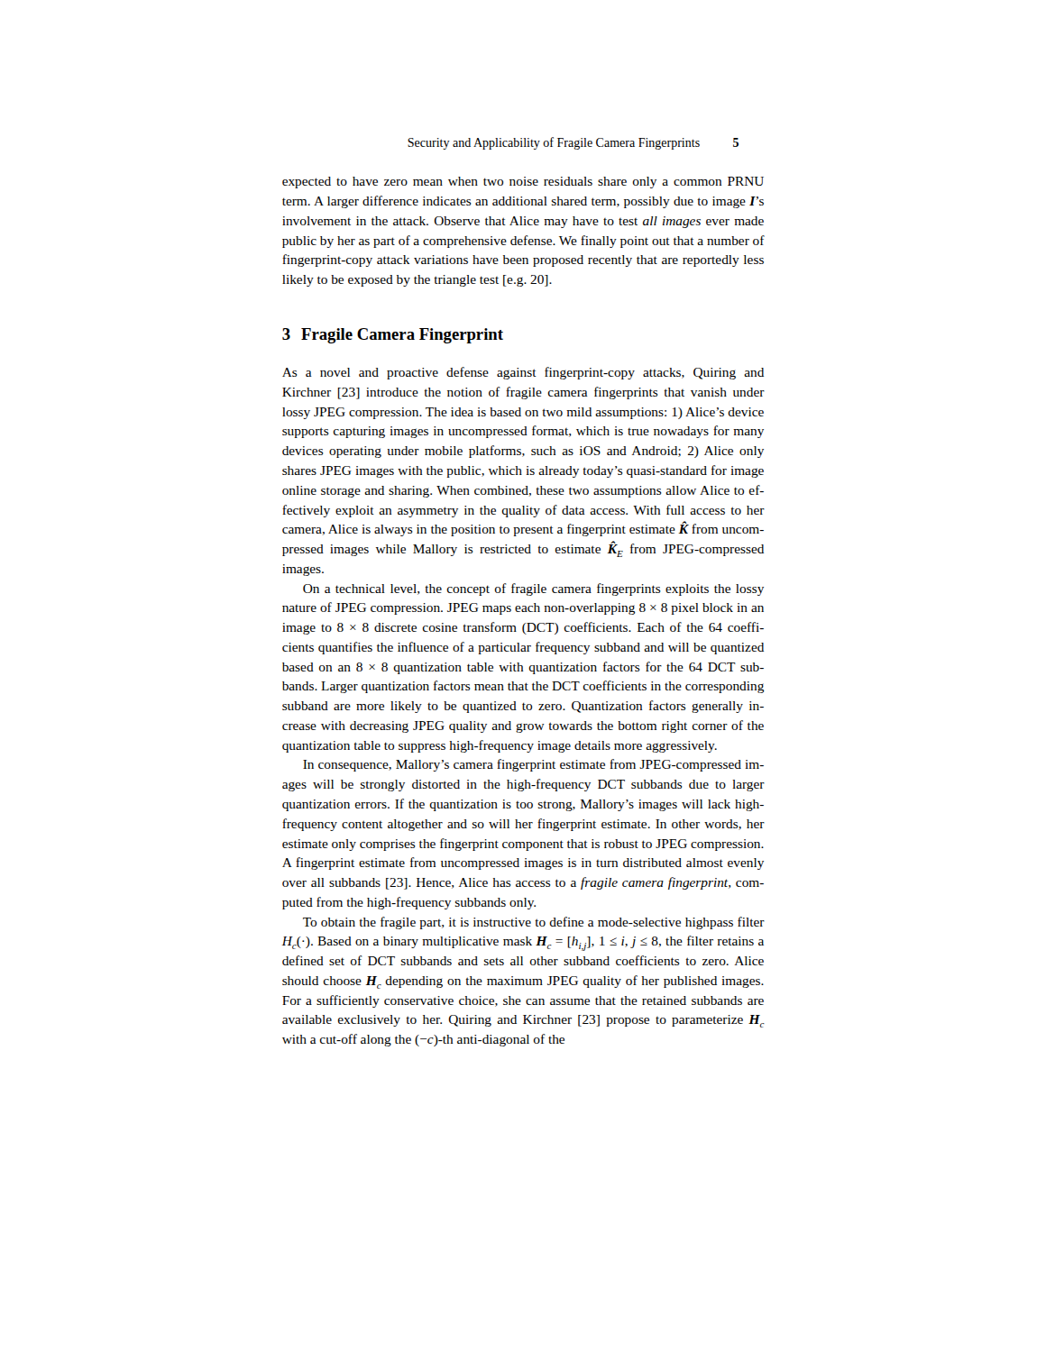Security and Applicability of Fragile Camera Fingerprints 5
expected to have zero mean when two noise residuals share only a common PRNU term. A larger difference indicates an additional shared term, possibly due to image I’s involvement in the attack. Observe that Alice may have to test all images ever made public by her as part of a comprehensive defense. We finally point out that a number of fingerprint-copy attack variations have been proposed recently that are reportedly less likely to be exposed by the triangle test [e.g. 20].
3 Fragile Camera Fingerprint
As a novel and proactive defense against fingerprint-copy attacks, Quiring and Kirchner [23] introduce the notion of fragile camera fingerprints that vanish under lossy JPEG compression. The idea is based on two mild assumptions: 1) Alice’s device supports capturing images in uncompressed format, which is true nowadays for many devices operating under mobile platforms, such as iOS and Android; 2) Alice only shares JPEG images with the public, which is already today’s quasi-standard for image online storage and sharing. When combined, these two assumptions allow Alice to effectively exploit an asymmetry in the quality of data access. With full access to her camera, Alice is always in the position to present a fingerprint estimate K̂ from uncompressed images while Mallory is restricted to estimate K̂E from JPEG-compressed images.
On a technical level, the concept of fragile camera fingerprints exploits the lossy nature of JPEG compression. JPEG maps each non-overlapping 8 × 8 pixel block in an image to 8 × 8 discrete cosine transform (DCT) coefficients. Each of the 64 coefficients quantifies the influence of a particular frequency subband and will be quantized based on an 8 × 8 quantization table with quantization factors for the 64 DCT subbands. Larger quantization factors mean that the DCT coefficients in the corresponding subband are more likely to be quantized to zero. Quantization factors generally increase with decreasing JPEG quality and grow towards the bottom right corner of the quantization table to suppress high-frequency image details more aggressively.
In consequence, Mallory’s camera fingerprint estimate from JPEG-compressed images will be strongly distorted in the high-frequency DCT subbands due to larger quantization errors. If the quantization is too strong, Mallory’s images will lack high-frequency content altogether and so will her fingerprint estimate. In other words, her estimate only comprises the fingerprint component that is robust to JPEG compression. A fingerprint estimate from uncompressed images is in turn distributed almost evenly over all subbands [23]. Hence, Alice has access to a fragile camera fingerprint, computed from the high-frequency subbands only.
To obtain the fragile part, it is instructive to define a mode-selective highpass filter Hc(·). Based on a binary multiplicative mask Hc = [hi,j], 1 ≤ i, j ≤ 8, the filter retains a defined set of DCT subbands and sets all other subband coefficients to zero. Alice should choose Hc depending on the maximum JPEG quality of her published images. For a sufficiently conservative choice, she can assume that the retained subbands are available exclusively to her. Quiring and Kirchner [23] propose to parameterize Hc with a cut-off along the (−c)-th anti-diagonal of the